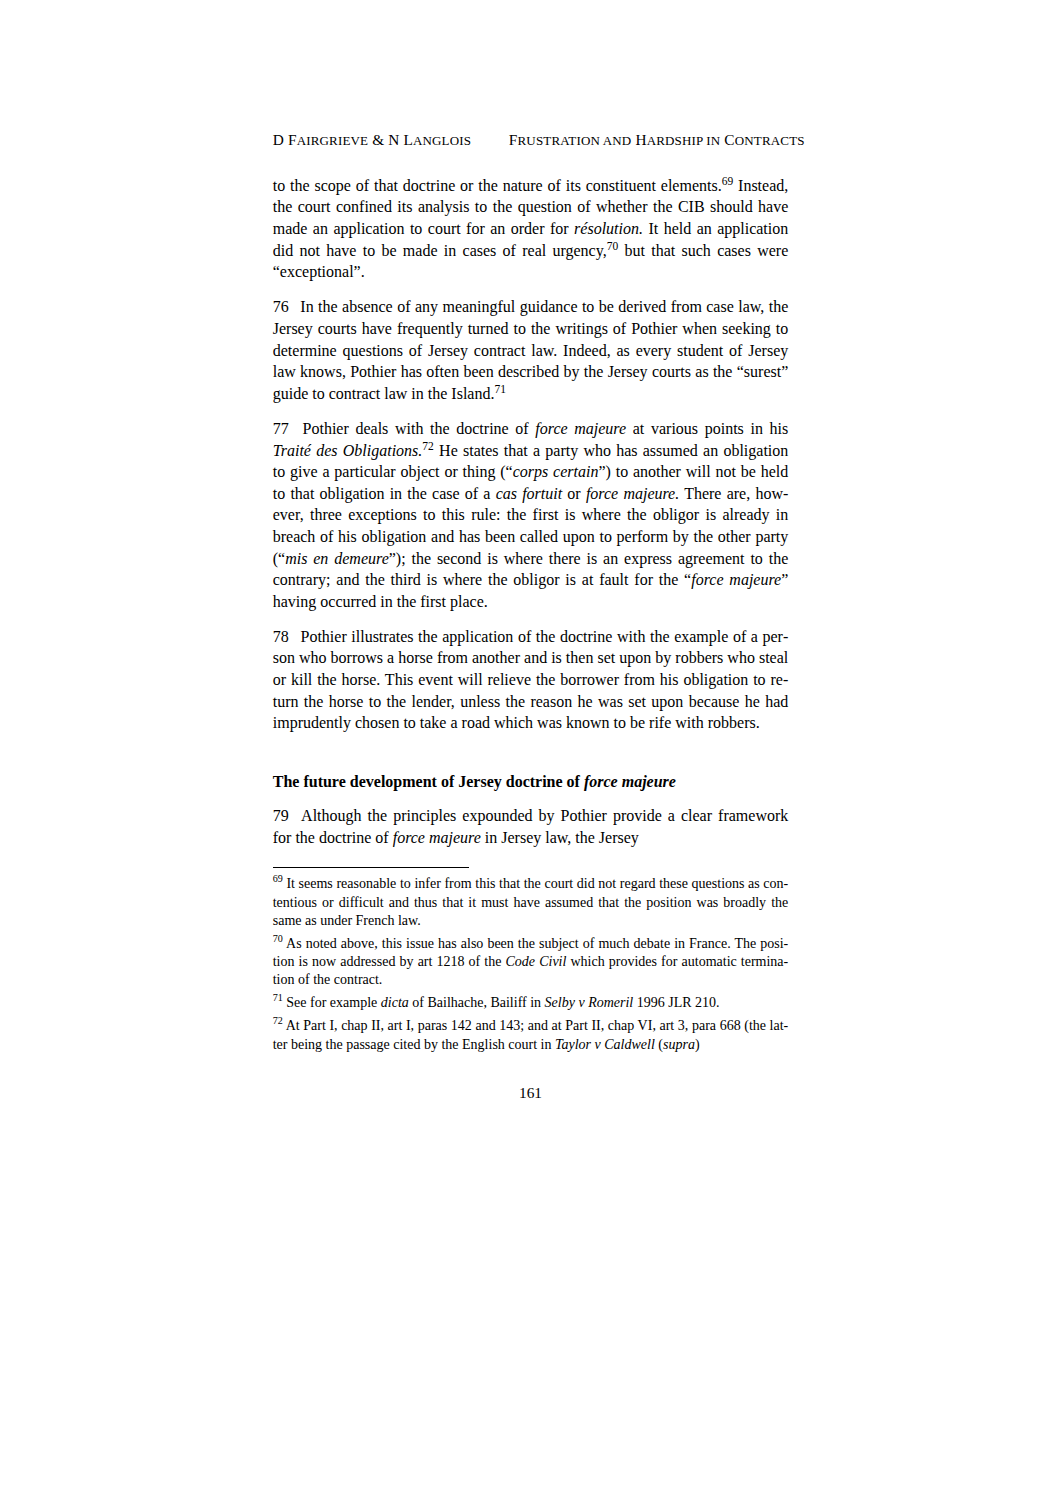D FAIRGRIEVE & N LANGLOIS FRUSTRATION AND HARDSHIP IN CONTRACTS
to the scope of that doctrine or the nature of its constituent elements.69 Instead, the court confined its analysis to the question of whether the CIB should have made an application to court for an order for résolution. It held an application did not have to be made in cases of real urgency,70 but that such cases were “exceptional”.
76 In the absence of any meaningful guidance to be derived from case law, the Jersey courts have frequently turned to the writings of Pothier when seeking to determine questions of Jersey contract law. Indeed, as every student of Jersey law knows, Pothier has often been described by the Jersey courts as the “surest” guide to contract law in the Island.71
77 Pothier deals with the doctrine of force majeure at various points in his Traité des Obligations.72 He states that a party who has assumed an obligation to give a particular object or thing (“corps certain”) to another will not be held to that obligation in the case of a cas fortuit or force majeure. There are, however, three exceptions to this rule: the first is where the obligor is already in breach of his obligation and has been called upon to perform by the other party (“mis en demeure”); the second is where there is an express agreement to the contrary; and the third is where the obligor is at fault for the “force majeure” having occurred in the first place.
78 Pothier illustrates the application of the doctrine with the example of a person who borrows a horse from another and is then set upon by robbers who steal or kill the horse. This event will relieve the borrower from his obligation to return the horse to the lender, unless the reason he was set upon because he had imprudently chosen to take a road which was known to be rife with robbers.
The future development of Jersey doctrine of force majeure
79 Although the principles expounded by Pothier provide a clear framework for the doctrine of force majeure in Jersey law, the Jersey
69 It seems reasonable to infer from this that the court did not regard these questions as contentious or difficult and thus that it must have assumed that the position was broadly the same as under French law.
70 As noted above, this issue has also been the subject of much debate in France. The position is now addressed by art 1218 of the Code Civil which provides for automatic termination of the contract.
71 See for example dicta of Bailhache, Bailiff in Selby v Romeril 1996 JLR 210.
72 At Part I, chap II, art I, paras 142 and 143; and at Part II, chap VI, art 3, para 668 (the latter being the passage cited by the English court in Taylor v Caldwell (supra)
161